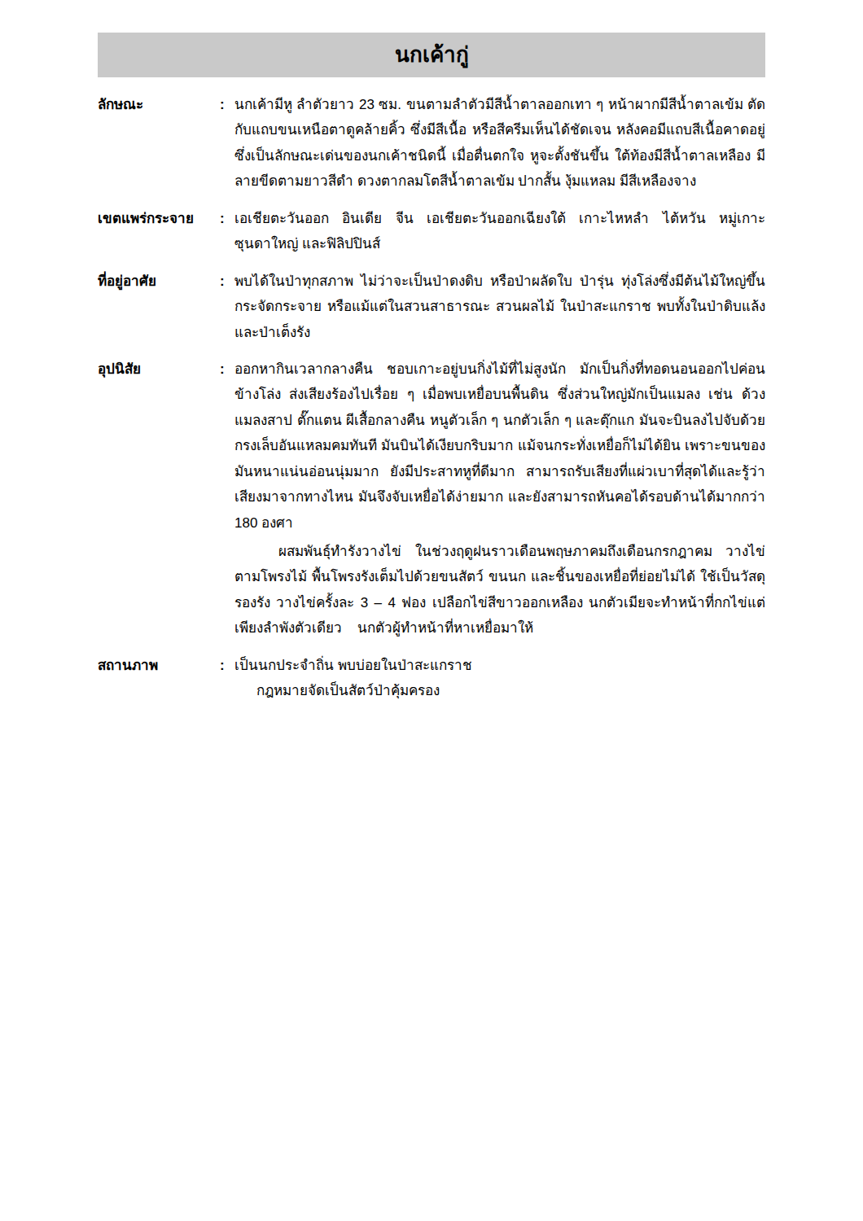นกเค้ากู่
| ลักษณะ | : | นกเค้ามีหู ลำตัวยาว 23 ซม. ขนตามลำตัวมีสีน้ำตาลออกเทา ๆ หน้าผากมีสีน้ำตาลเข้ม ตัดกับแถบขนเหนือตาดูคล้ายคิ้ว ซึ่งมีสีเนื้อ หรือสีครีมเห็นได้ชัดเจน หลังคอมีแถบสีเนื้อคาดอยู่ ซึ่งเป็นลักษณะเด่นของนกเค้าชนิดนี้ เมื่อตื่นตกใจ หูจะตั้งชันขึ้น ใต้ท้องมีสีน้ำตาลเหลือง มีลายขีดตามยาวสีดำ ดวงตากลมโตสีน้ำตาลเข้ม ปากสั้น งุ้มแหลม มีสีเหลืองจาง |
| เขตแพร่กระจาย | : | เอเชียตะวันออก อินเดีย จีน เอเชียตะวันออกเฉียงใต้ เกาะไหหลำ ไต้หวัน หมู่เกาะซุนดาใหญ่ และฟิลิปปินส์ |
| ที่อยู่อาศัย | : | พบได้ในป่าทุกสภาพ ไม่ว่าจะเป็นป่าดงดิบ หรือป่าผลัดใบ ป่ารุ่น ทุ่งโล่งซึ่งมีต้นไม้ใหญ่ขึ้นกระจัดกระจาย หรือแม้แต่ในสวนสาธารณะ สวนผลไม้ ในป่าสะแกราช พบทั้งในป่าดิบแล้งและป่าเต็งรัง |
| อุปนิสัย | : | ออกหากินเวลากลางคืน ชอบเกาะอยู่บนกิ่งไม้ที่ไม่สูงนัก มักเป็นกิ่งที่ทอดนอนออกไปค่อนข้างโล่ง ส่งเสียงร้องไปเรื่อย ๆ เมื่อพบเหยื่อบนพื้นดิน ซึ่งส่วนใหญ่มักเป็นแมลง เช่น ด้วง แมลงสาป ตั๊กแตน ผีเสื้อกลางคืน หนูตัวเล็ก ๆ นกตัวเล็ก ๆ และตุ๊กแก มันจะบินลงไปจับด้วยกรงเล็บอันแหลมคมทันที มันบินได้เงียบกริบมาก แม้จนกระทั่งเหยื่อก็ไม่ได้ยิน เพราะขนของมันหนาแน่นอ่อนนุ่มมาก ยังมีประสาทหูที่ดีมาก สามารถรับเสียงที่แผ่วเบาที่สุดได้และรู้ว่าเสียงมาจากทางไหน มันจึงจับเหยื่อได้ง่ายมาก และยังสามารถหันคอได้รอบด้านได้มากกว่า 180 องศา ผสมพันธุ์ทำรังวางไข่ ในช่วงฤดูฝนราวเดือนพฤษภาคมถึงเดือนกรกฎาคม วางไข่ตามโพรงไม้ พื้นโพรงรังเต็มไปด้วยขนสัตว์ ขนนก และชิ้นของเหยื่อที่ย่อยไม่ได้ ใช้เป็นวัสดุรองรัง วางไข่ครั้งละ 3 – 4 ฟอง เปลือกไข่สีขาวออกเหลือง นกตัวเมียจะทำหน้าที่กกไข่แต่เพียงลำพังตัวเดียว นกตัวผู้ทำหน้าที่หาเหยื่อมาให้ |
| สถานภาพ | : | เป็นนกประจำถิ่น พบบ่อยในป่าสะแกราช กฎหมายจัดเป็นสัตว์ป่าคุ้มครอง |